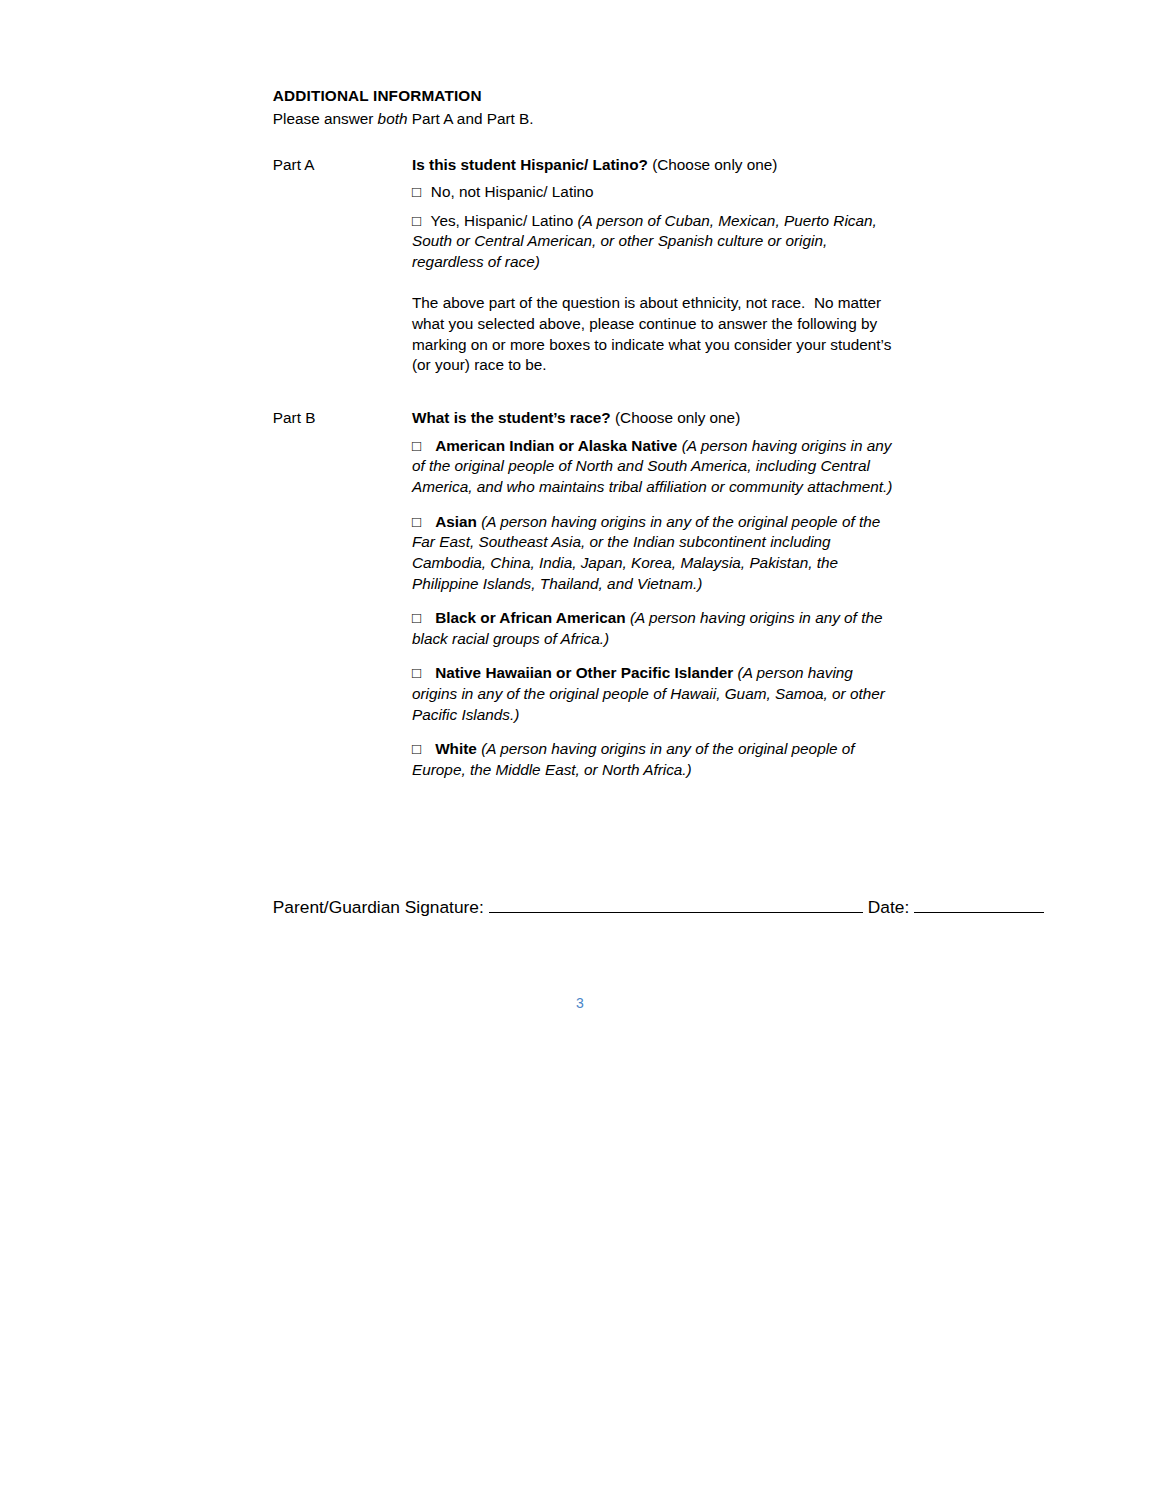ADDITIONAL INFORMATION
Please answer both Part A and Part B.
Part A
Is this student Hispanic/ Latino? (Choose only one)
□ No, not Hispanic/ Latino
□ Yes, Hispanic/ Latino (A person of Cuban, Mexican, Puerto Rican, South or Central American, or other Spanish culture or origin, regardless of race)
The above part of the question is about ethnicity, not race. No matter what you selected above, please continue to answer the following by marking on or more boxes to indicate what you consider your student’s (or your) race to be.
Part B
What is the student’s race? (Choose only one)
□ American Indian or Alaska Native (A person having origins in any of the original people of North and South America, including Central America, and who maintains tribal affiliation or community attachment.)
□ Asian (A person having origins in any of the original people of the Far East, Southeast Asia, or the Indian subcontinent including Cambodia, China, India, Japan, Korea, Malaysia, Pakistan, the Philippine Islands, Thailand, and Vietnam.)
□ Black or African American (A person having origins in any of the black racial groups of Africa.)
□ Native Hawaiian or Other Pacific Islander (A person having origins in any of the original people of Hawaii, Guam, Samoa, or other Pacific Islands.)
□ White (A person having origins in any of the original people of Europe, the Middle East, or North Africa.)
Parent/Guardian Signature: Date:
3